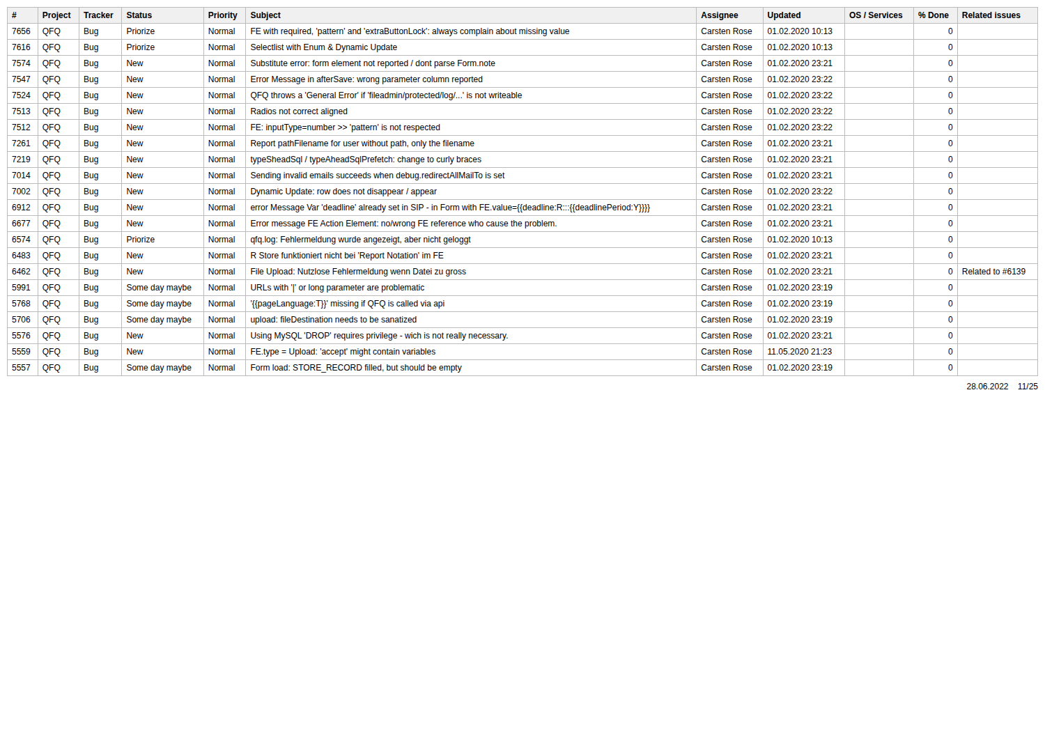| # | Project | Tracker | Status | Priority | Subject | Assignee | Updated | OS / Services | % Done | Related issues |
| --- | --- | --- | --- | --- | --- | --- | --- | --- | --- | --- |
| 7656 | QFQ | Bug | Priorize | Normal | FE with required, 'pattern' and 'extraButtonLock': always complain about missing value | Carsten Rose | 01.02.2020 10:13 | | 0 | |
| 7616 | QFQ | Bug | Priorize | Normal | Selectlist with Enum & Dynamic Update | Carsten Rose | 01.02.2020 10:13 | | 0 | |
| 7574 | QFQ | Bug | New | Normal | Substitute error: form element not reported / dont parse Form.note | Carsten Rose | 01.02.2020 23:21 | | 0 | |
| 7547 | QFQ | Bug | New | Normal | Error Message in afterSave: wrong parameter column reported | Carsten Rose | 01.02.2020 23:22 | | 0 | |
| 7524 | QFQ | Bug | New | Normal | QFQ throws a 'General Error' if 'fileadmin/protected/log/...' is not writeable | Carsten Rose | 01.02.2020 23:22 | | 0 | |
| 7513 | QFQ | Bug | New | Normal | Radios not correct aligned | Carsten Rose | 01.02.2020 23:22 | | 0 | |
| 7512 | QFQ | Bug | New | Normal | FE: inputType=number >> 'pattern' is not respected | Carsten Rose | 01.02.2020 23:22 | | 0 | |
| 7261 | QFQ | Bug | New | Normal | Report pathFilename for user without path, only the filename | Carsten Rose | 01.02.2020 23:21 | | 0 | |
| 7219 | QFQ | Bug | New | Normal | typeSheadSql / typeAheadSqlPrefetch: change to curly braces | Carsten Rose | 01.02.2020 23:21 | | 0 | |
| 7014 | QFQ | Bug | New | Normal | Sending invalid emails succeeds when debug.redirectAllMailTo is set | Carsten Rose | 01.02.2020 23:21 | | 0 | |
| 7002 | QFQ | Bug | New | Normal | Dynamic Update: row does not disappear / appear | Carsten Rose | 01.02.2020 23:22 | | 0 | |
| 6912 | QFQ | Bug | New | Normal | error Message Var 'deadline' already set in SIP - in Form with FE.value={{deadline:R:::{{deadlinePeriod:Y}}}} | Carsten Rose | 01.02.2020 23:21 | | 0 | |
| 6677 | QFQ | Bug | New | Normal | Error message FE Action Element: no/wrong FE reference who cause the problem. | Carsten Rose | 01.02.2020 23:21 | | 0 | |
| 6574 | QFQ | Bug | Priorize | Normal | qfq.log: Fehlermeldung wurde angezeigt, aber nicht geloggt | Carsten Rose | 01.02.2020 10:13 | | 0 | |
| 6483 | QFQ | Bug | New | Normal | R Store funktioniert nicht bei 'Report Notation' im FE | Carsten Rose | 01.02.2020 23:21 | | 0 | |
| 6462 | QFQ | Bug | New | Normal | File Upload: Nutzlose Fehlermeldung wenn Datei zu gross | Carsten Rose | 01.02.2020 23:21 | | 0 | Related to #6139 |
| 5991 | QFQ | Bug | Some day maybe | Normal | URLs with '/' or long parameter are problematic | Carsten Rose | 01.02.2020 23:19 | | 0 | |
| 5768 | QFQ | Bug | Some day maybe | Normal | '{{pageLanguage:T}}' missing if QFQ is called via api | Carsten Rose | 01.02.2020 23:19 | | 0 | |
| 5706 | QFQ | Bug | Some day maybe | Normal | upload: fileDestination needs to be sanatized | Carsten Rose | 01.02.2020 23:19 | | 0 | |
| 5576 | QFQ | Bug | New | Normal | Using MySQL 'DROP' requires privilege - wich is not really necessary. | Carsten Rose | 01.02.2020 23:21 | | 0 | |
| 5559 | QFQ | Bug | New | Normal | FE.type = Upload: 'accept' might contain variables | Carsten Rose | 11.05.2020 21:23 | | 0 | |
| 5557 | QFQ | Bug | Some day maybe | Normal | Form load: STORE_RECORD filled, but should be empty | Carsten Rose | 01.02.2020 23:19 | | 0 | |
28.06.2022 11/25